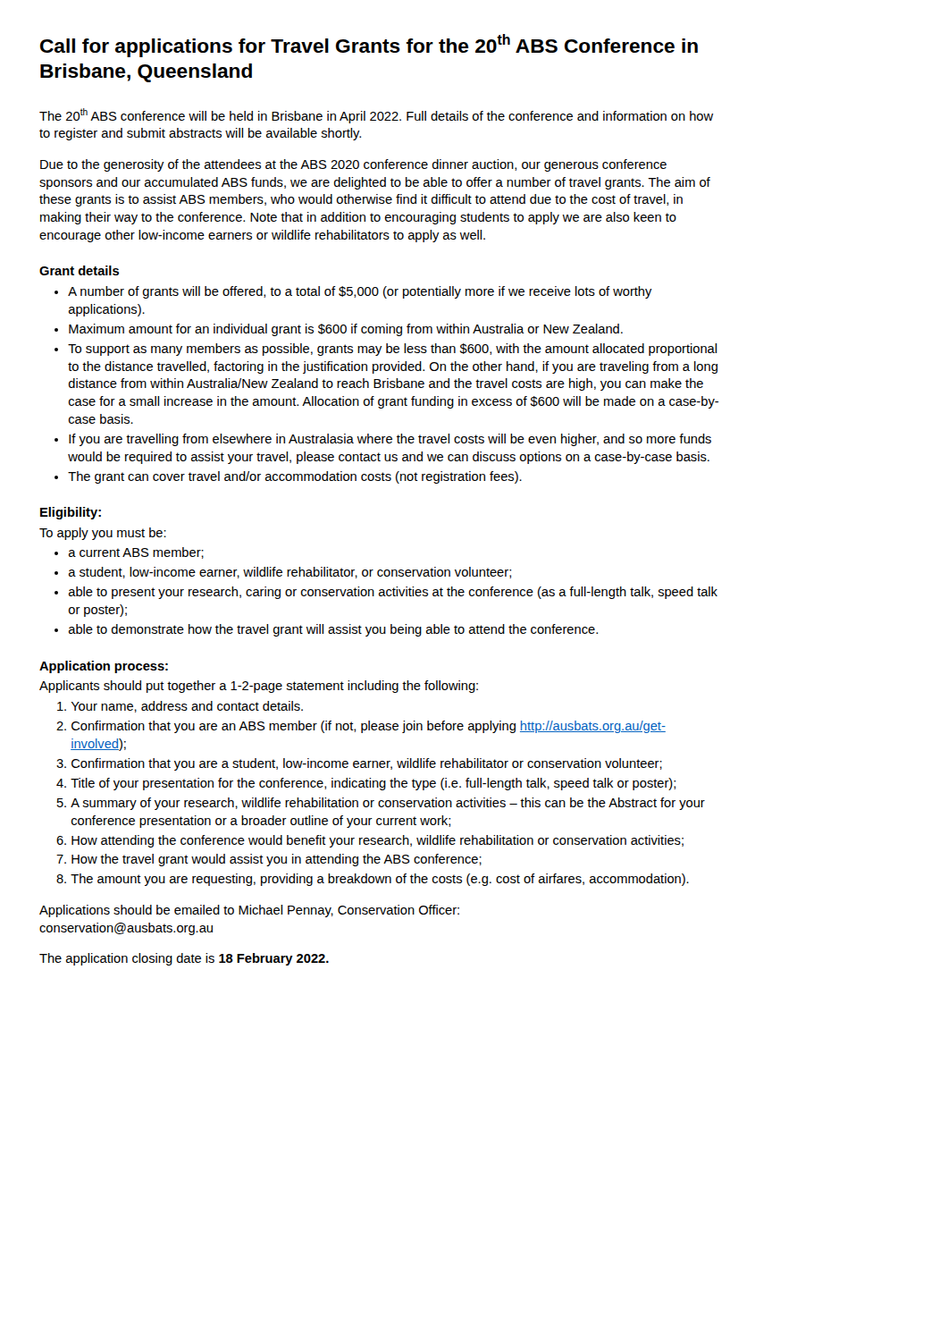Call for applications for Travel Grants for the 20th ABS Conference in Brisbane, Queensland
The 20th ABS conference will be held in Brisbane in April 2022. Full details of the conference and information on how to register and submit abstracts will be available shortly.
Due to the generosity of the attendees at the ABS 2020 conference dinner auction, our generous conference sponsors and our accumulated ABS funds, we are delighted to be able to offer a number of travel grants. The aim of these grants is to assist ABS members, who would otherwise find it difficult to attend due to the cost of travel, in making their way to the conference. Note that in addition to encouraging students to apply we are also keen to encourage other low-income earners or wildlife rehabilitators to apply as well.
Grant details
A number of grants will be offered, to a total of $5,000 (or potentially more if we receive lots of worthy applications).
Maximum amount for an individual grant is $600 if coming from within Australia or New Zealand.
To support as many members as possible, grants may be less than $600, with the amount allocated proportional to the distance travelled, factoring in the justification provided. On the other hand, if you are traveling from a long distance from within Australia/New Zealand to reach Brisbane and the travel costs are high, you can make the case for a small increase in the amount. Allocation of grant funding in excess of $600 will be made on a case-by-case basis.
If you are travelling from elsewhere in Australasia where the travel costs will be even higher, and so more funds would be required to assist your travel, please contact us and we can discuss options on a case-by-case basis.
The grant can cover travel and/or accommodation costs (not registration fees).
Eligibility:
To apply you must be:
a current ABS member;
a student, low-income earner, wildlife rehabilitator, or conservation volunteer;
able to present your research, caring or conservation activities at the conference (as a full-length talk, speed talk or poster);
able to demonstrate how the travel grant will assist you being able to attend the conference.
Application process:
Applicants should put together a 1-2-page statement including the following:
Your name, address and contact details.
Confirmation that you are an ABS member (if not, please join before applying http://ausbats.org.au/get-involved);
Confirmation that you are a student, low-income earner, wildlife rehabilitator or conservation volunteer;
Title of your presentation for the conference, indicating the type (i.e. full-length talk, speed talk or poster);
A summary of your research, wildlife rehabilitation or conservation activities – this can be the Abstract for your conference presentation or a broader outline of your current work;
How attending the conference would benefit your research, wildlife rehabilitation or conservation activities;
How the travel grant would assist you in attending the ABS conference;
The amount you are requesting, providing a breakdown of the costs (e.g. cost of airfares, accommodation).
Applications should be emailed to Michael Pennay, Conservation Officer:
conservation@ausbats.org.au
The application closing date is 18 February 2022.